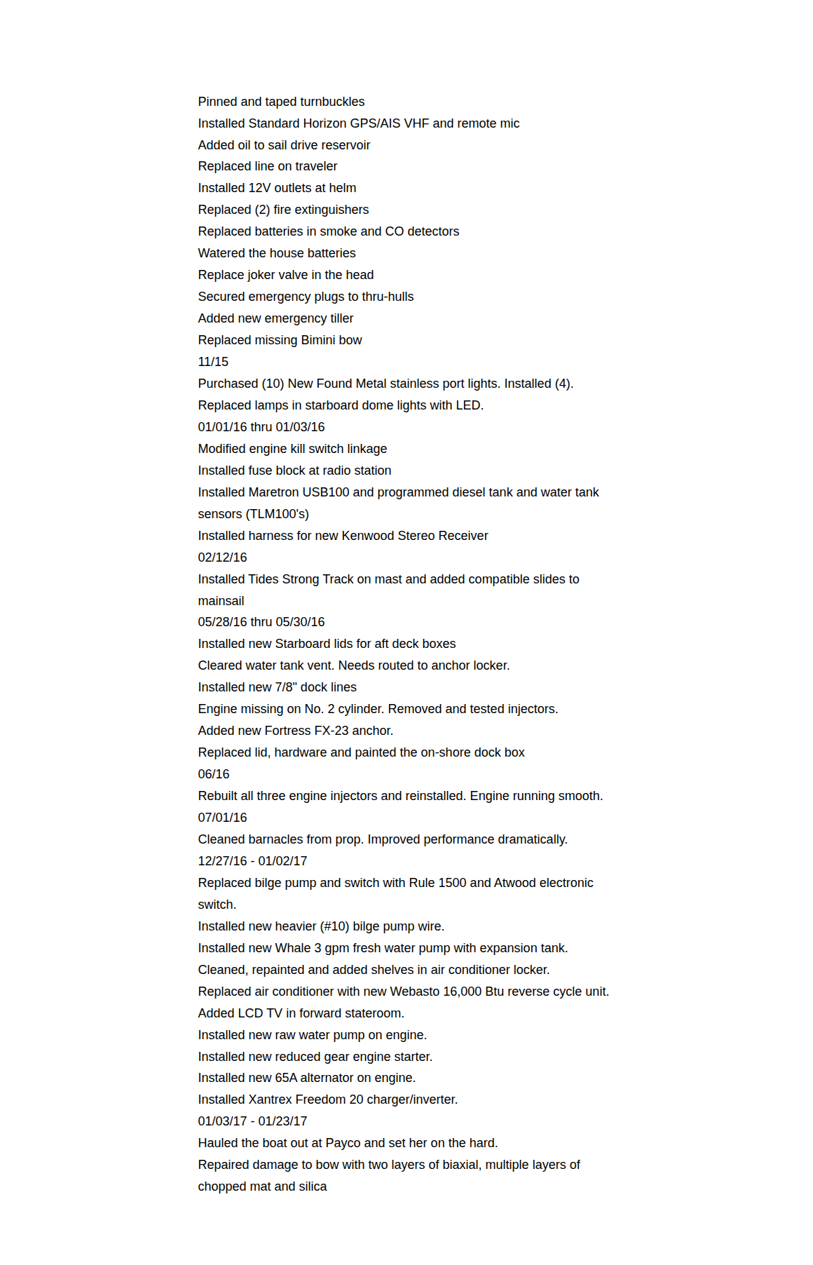Pinned and taped turnbuckles Installed Standard Horizon GPS/AIS VHF and remote mic Added oil to sail drive reservoir Replaced line on traveler Installed 12V outlets at helm Replaced (2) fire extinguishers Replaced batteries in smoke and CO detectors Watered the house batteries Replace joker valve in the head Secured emergency plugs to thru-hulls Added new emergency tiller Replaced missing Bimini bow 11/15 Purchased (10) New Found Metal stainless port lights. Installed (4). Replaced lamps in starboard dome lights with LED. 01/01/16 thru 01/03/16 Modified engine kill switch linkage Installed fuse block at radio station Installed Maretron USB100 and programmed diesel tank and water tank sensors (TLM100's) Installed harness for new Kenwood Stereo Receiver 02/12/16 Installed Tides Strong Track on mast and added compatible slides to mainsail 05/28/16 thru 05/30/16 Installed new Starboard lids for aft deck boxes Cleared water tank vent. Needs routed to anchor locker. Installed new 7/8" dock lines Engine missing on No. 2 cylinder. Removed and tested injectors. Added new Fortress FX-23 anchor. Replaced lid, hardware and painted the on-shore dock box 06/16 Rebuilt all three engine injectors and reinstalled. Engine running smooth. 07/01/16 Cleaned barnacles from prop. Improved performance dramatically. 12/27/16 - 01/02/17 Replaced bilge pump and switch with Rule 1500 and Atwood electronic switch. Installed new heavier (#10) bilge pump wire. Installed new Whale 3 gpm fresh water pump with expansion tank. Cleaned, repainted and added shelves in air conditioner locker. Replaced air conditioner with new Webasto 16,000 Btu reverse cycle unit. Added LCD TV in forward stateroom. Installed new raw water pump on engine. Installed new reduced gear engine starter. Installed new 65A alternator on engine. Installed Xantrex Freedom 20 charger/inverter. 01/03/17 - 01/23/17 Hauled the boat out at Payco and set her on the hard. Repaired damage to bow with two layers of biaxial, multiple layers of chopped mat and silica